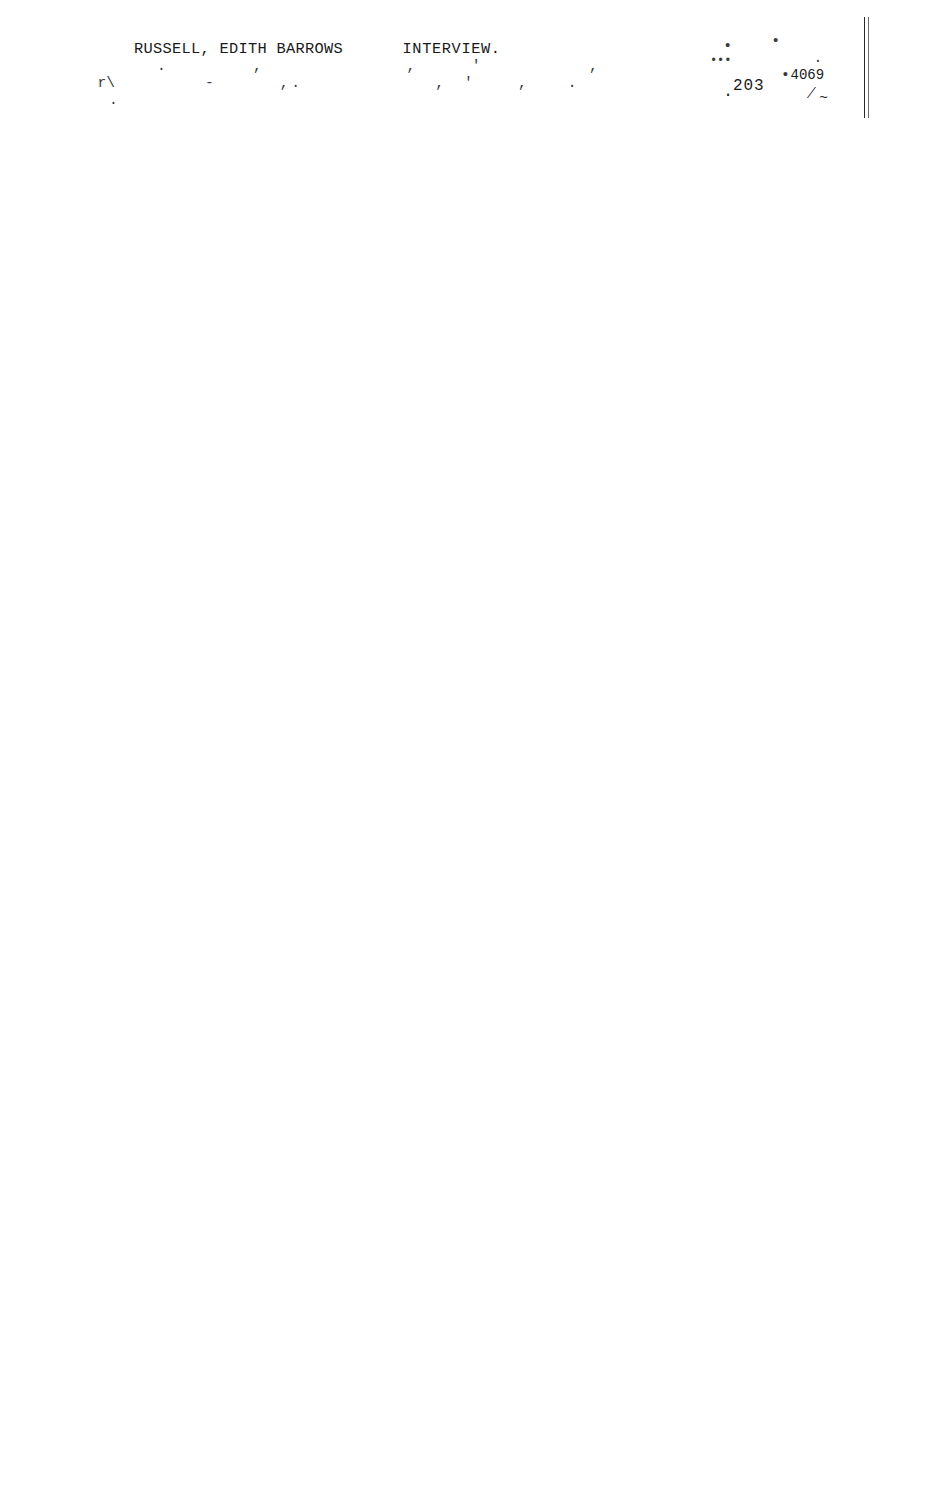RUSSELL, EDITH BARROWS INTERVIEW.
. , , ' , r\ ‑ , . , ' , . . • • . ••• • . 203 4069 ⁄ ~